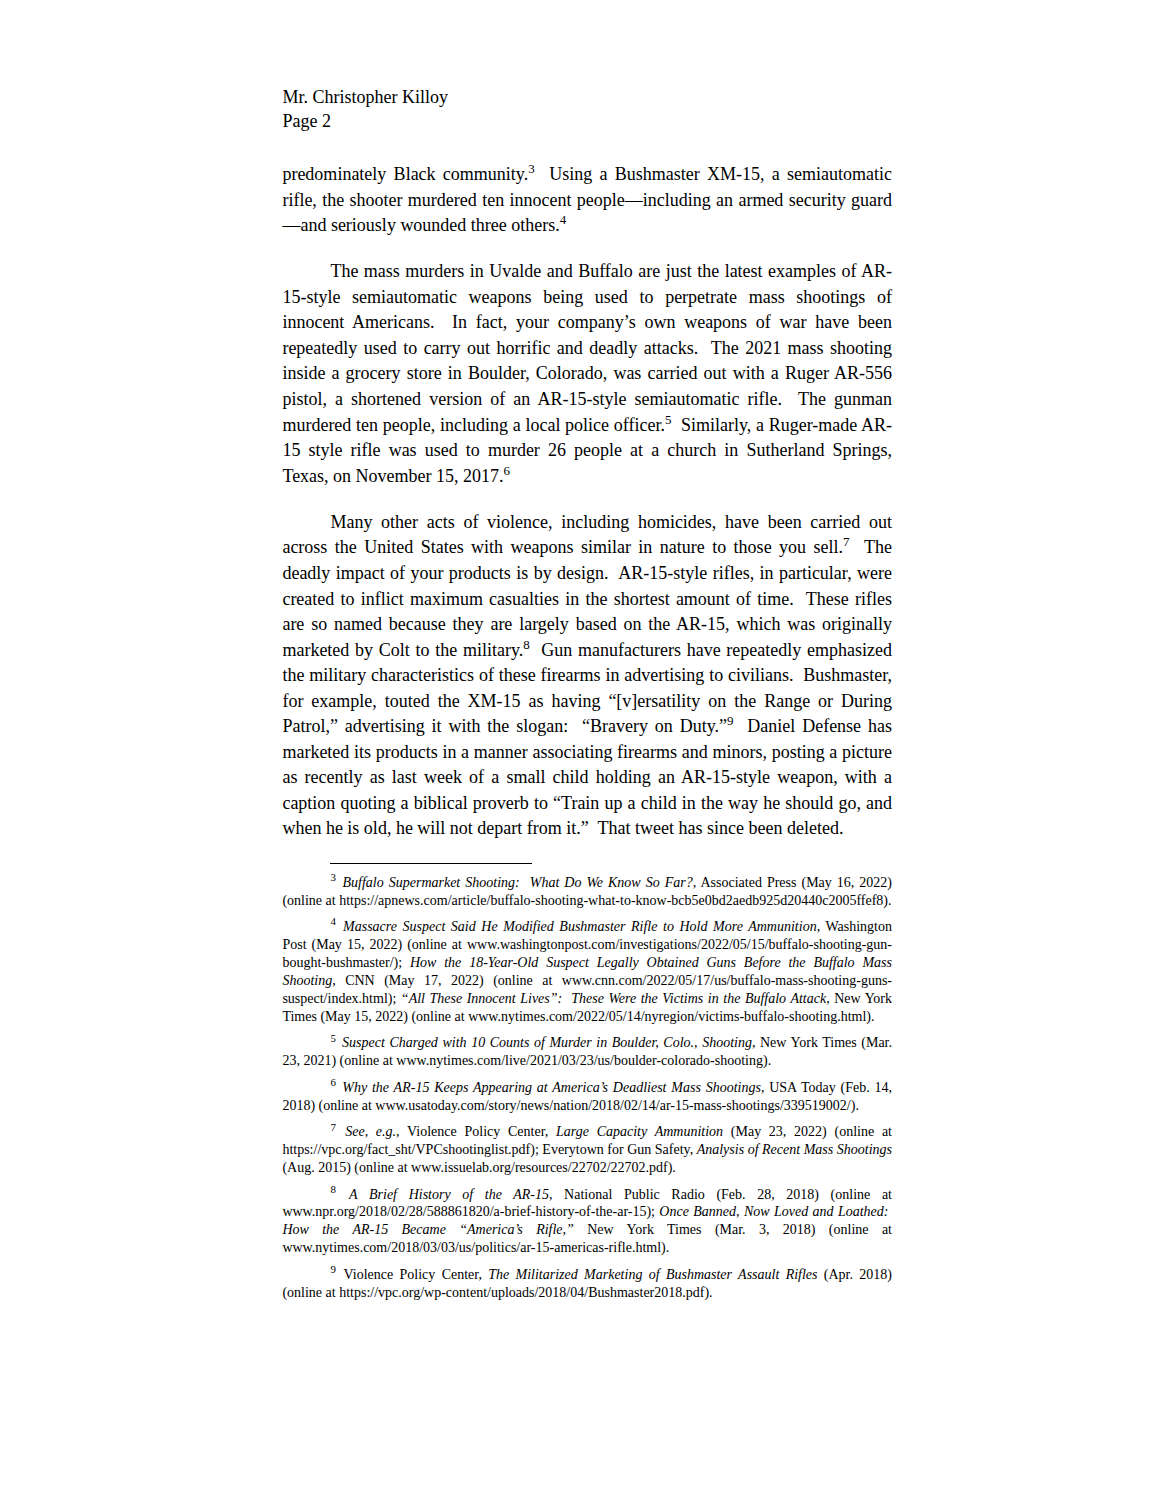Mr. Christopher Killoy
Page 2
predominately Black community.3 Using a Bushmaster XM-15, a semiautomatic rifle, the shooter murdered ten innocent people—including an armed security guard—and seriously wounded three others.4
The mass murders in Uvalde and Buffalo are just the latest examples of AR-15-style semiautomatic weapons being used to perpetrate mass shootings of innocent Americans. In fact, your company’s own weapons of war have been repeatedly used to carry out horrific and deadly attacks. The 2021 mass shooting inside a grocery store in Boulder, Colorado, was carried out with a Ruger AR-556 pistol, a shortened version of an AR-15-style semiautomatic rifle. The gunman murdered ten people, including a local police officer.5 Similarly, a Ruger-made AR-15 style rifle was used to murder 26 people at a church in Sutherland Springs, Texas, on November 15, 2017.6
Many other acts of violence, including homicides, have been carried out across the United States with weapons similar in nature to those you sell.7 The deadly impact of your products is by design. AR-15-style rifles, in particular, were created to inflict maximum casualties in the shortest amount of time. These rifles are so named because they are largely based on the AR-15, which was originally marketed by Colt to the military.8 Gun manufacturers have repeatedly emphasized the military characteristics of these firearms in advertising to civilians. Bushmaster, for example, touted the XM-15 as having “[v]ersatility on the Range or During Patrol,” advertising it with the slogan: “Bravery on Duty.”9 Daniel Defense has marketed its products in a manner associating firearms and minors, posting a picture as recently as last week of a small child holding an AR-15-style weapon, with a caption quoting a biblical proverb to “Train up a child in the way he should go, and when he is old, he will not depart from it.” That tweet has since been deleted.
3 Buffalo Supermarket Shooting: What Do We Know So Far?, Associated Press (May 16, 2022) (online at https://apnews.com/article/buffalo-shooting-what-to-know-bcb5e0bd2aedb925d20440c2005ffef8).
4 Massacre Suspect Said He Modified Bushmaster Rifle to Hold More Ammunition, Washington Post (May 15, 2022) (online at www.washingtonpost.com/investigations/2022/05/15/buffalo-shooting-gun-bought-bushmaster/); How the 18-Year-Old Suspect Legally Obtained Guns Before the Buffalo Mass Shooting, CNN (May 17, 2022) (online at www.cnn.com/2022/05/17/us/buffalo-mass-shooting-guns-suspect/index.html); “All These Innocent Lives”: These Were the Victims in the Buffalo Attack, New York Times (May 15, 2022) (online at www.nytimes.com/2022/05/14/nyregion/victims-buffalo-shooting.html).
5 Suspect Charged with 10 Counts of Murder in Boulder, Colo., Shooting, New York Times (Mar. 23, 2021) (online at www.nytimes.com/live/2021/03/23/us/boulder-colorado-shooting).
6 Why the AR-15 Keeps Appearing at America’s Deadliest Mass Shootings, USA Today (Feb. 14, 2018) (online at www.usatoday.com/story/news/nation/2018/02/14/ar-15-mass-shootings/339519002/).
7 See, e.g., Violence Policy Center, Large Capacity Ammunition (May 23, 2022) (online at https://vpc.org/fact_sht/VPCshootinglist.pdf); Everytown for Gun Safety, Analysis of Recent Mass Shootings (Aug. 2015) (online at www.issuelab.org/resources/22702/22702.pdf).
8 A Brief History of the AR-15, National Public Radio (Feb. 28, 2018) (online at www.npr.org/2018/02/28/588861820/a-brief-history-of-the-ar-15); Once Banned, Now Loved and Loathed: How the AR-15 Became “America’s Rifle,” New York Times (Mar. 3, 2018) (online at www.nytimes.com/2018/03/03/us/politics/ar-15-americas-rifle.html).
9 Violence Policy Center, The Militarized Marketing of Bushmaster Assault Rifles (Apr. 2018) (online at https://vpc.org/wp-content/uploads/2018/04/Bushmaster2018.pdf).